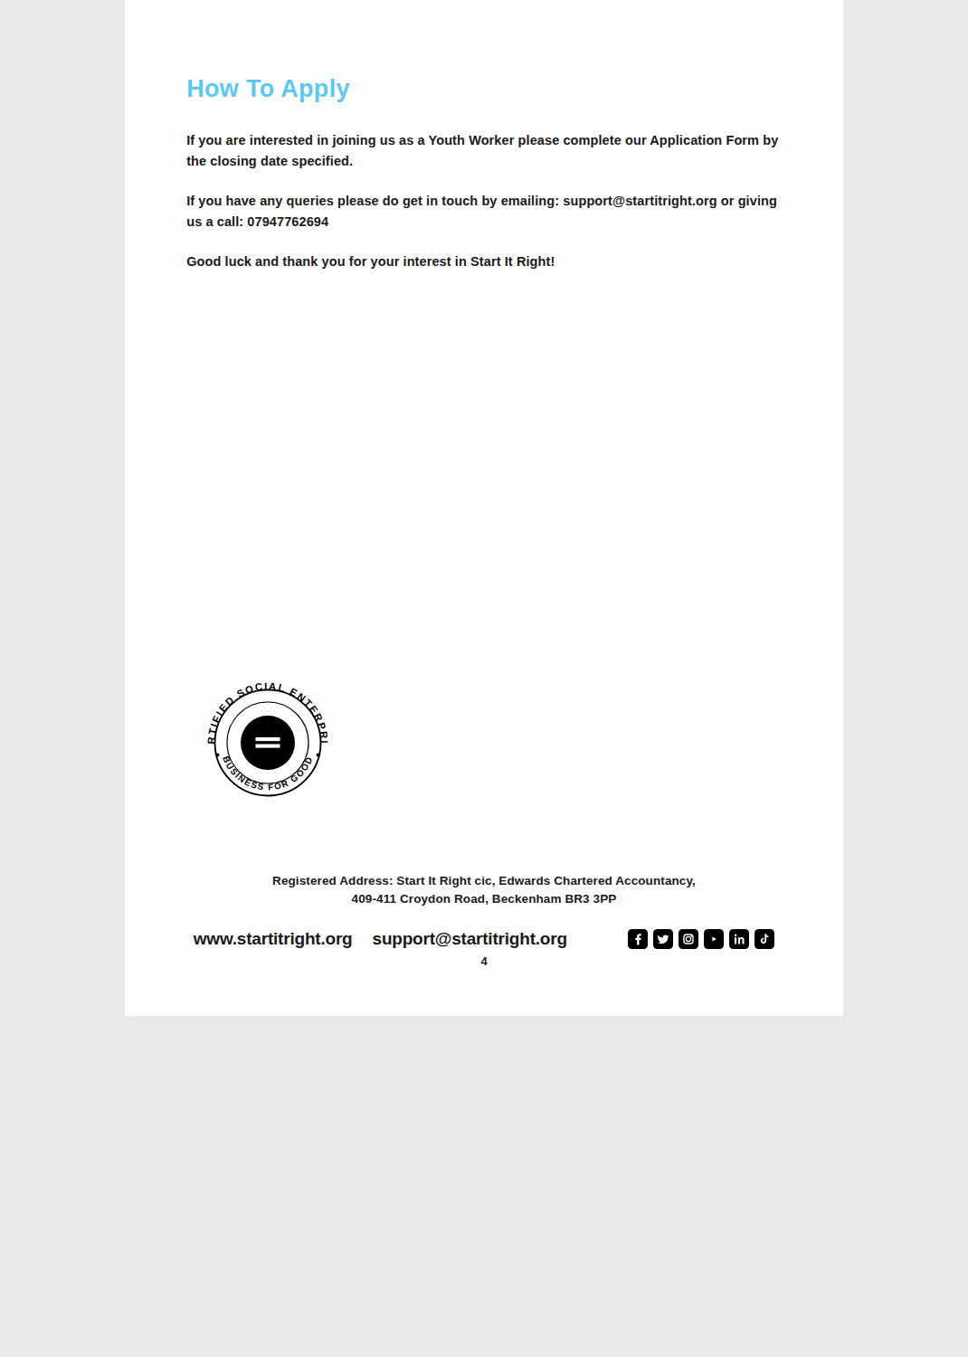How To Apply
If you are interested in joining us as a Youth Worker please complete our Application Form by the closing date specified.
If you have any queries please do get in touch by emailing: support@startitright.org or giving us a call: 07947762694
Good luck and thank you for your interest in Start It Right!
CERTIFIED SOCIAL ENTERPRISE BUSINESS FOR GOOD
Registered Address: Start It Right cic, Edwards Chartered Accountancy,
409-411 Croydon Road, Beckenham BR3 3PP
www.startitright.org support@startitright.org
4